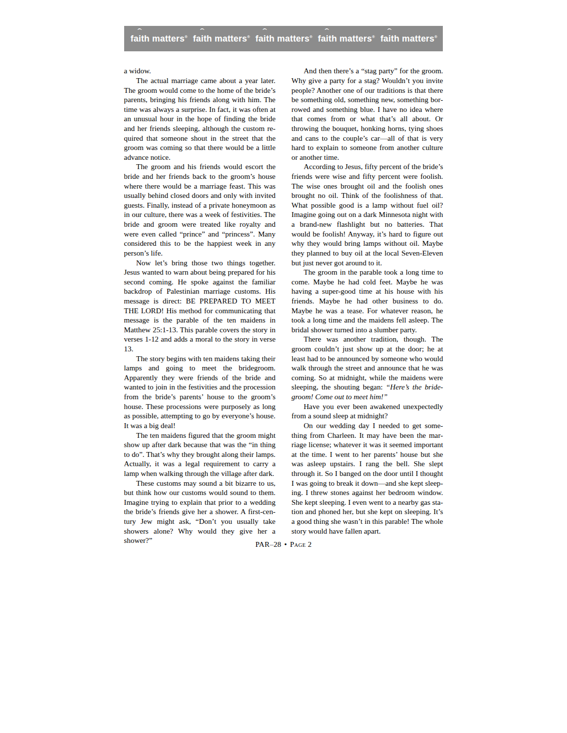faith matters® faith matters® faith matters® faith matters® faith matters®
a widow.
The actual marriage came about a year later. The groom would come to the home of the bride’s parents, bringing his friends along with him. The time was always a surprise. In fact, it was often at an unusual hour in the hope of finding the bride and her friends sleeping, although the custom required that someone shout in the street that the groom was coming so that there would be a little advance notice.
The groom and his friends would escort the bride and her friends back to the groom’s house where there would be a marriage feast. This was usually behind closed doors and only with invited guests. Finally, instead of a private honeymoon as in our culture, there was a week of festivities. The bride and groom were treated like royalty and were even called “prince” and “princess”. Many considered this to be the happiest week in any person’s life.
Now let’s bring those two things together. Jesus wanted to warn about being prepared for his second coming. He spoke against the familiar backdrop of Palestinian marriage customs. His message is direct: BE PREPARED TO MEET THE LORD! His method for communicating that message is the parable of the ten maidens in Matthew 25:1-13. This parable covers the story in verses 1-12 and adds a moral to the story in verse 13.
The story begins with ten maidens taking their lamps and going to meet the bridegroom. Apparently they were friends of the bride and wanted to join in the festivities and the procession from the bride’s parents’ house to the groom’s house. These processions were purposely as long as possible, attempting to go by everyone’s house. It was a big deal!
The ten maidens figured that the groom might show up after dark because that was the “in thing to do”. That’s why they brought along their lamps. Actually, it was a legal requirement to carry a lamp when walking through the village after dark.
These customs may sound a bit bizarre to us, but think how our customs would sound to them. Imagine trying to explain that prior to a wedding the bride’s friends give her a shower. A first-century Jew might ask, “Don’t you usually take showers alone? Why would they give her a shower?”
And then there’s a “stag party” for the groom. Why give a party for a stag? Wouldn’t you invite people? Another one of our traditions is that there be something old, something new, something borrowed and something blue. I have no idea where that comes from or what that’s all about. Or throwing the bouquet, honking horns, tying shoes and cans to the couple’s car—all of that is very hard to explain to someone from another culture or another time.
According to Jesus, fifty percent of the bride’s friends were wise and fifty percent were foolish. The wise ones brought oil and the foolish ones brought no oil. Think of the foolishness of that. What possible good is a lamp without fuel oil? Imagine going out on a dark Minnesota night with a brand-new flashlight but no batteries. That would be foolish! Anyway, it’s hard to figure out why they would bring lamps without oil. Maybe they planned to buy oil at the local Seven-Eleven but just never got around to it.
The groom in the parable took a long time to come. Maybe he had cold feet. Maybe he was having a super-good time at his house with his friends. Maybe he had other business to do. Maybe he was a tease. For whatever reason, he took a long time and the maidens fell asleep. The bridal shower turned into a slumber party.
There was another tradition, though. The groom couldn’t just show up at the door; he at least had to be announced by someone who would walk through the street and announce that he was coming. So at midnight, while the maidens were sleeping, the shouting began: “Here’s the bridegroom! Come out to meet him!”
Have you ever been awakened unexpectedly from a sound sleep at midnight?
On our wedding day I needed to get something from Charleen. It may have been the marriage license; whatever it was it seemed important at the time. I went to her parents’ house but she was asleep upstairs. I rang the bell. She slept through it. So I banged on the door until I thought I was going to break it down—and she kept sleeping. I threw stones against her bedroom window. She kept sleeping. I even went to a nearby gas station and phoned her, but she kept on sleeping. It’s a good thing she wasn’t in this parable! The whole story would have fallen apart.
PAR–28 • Page 2